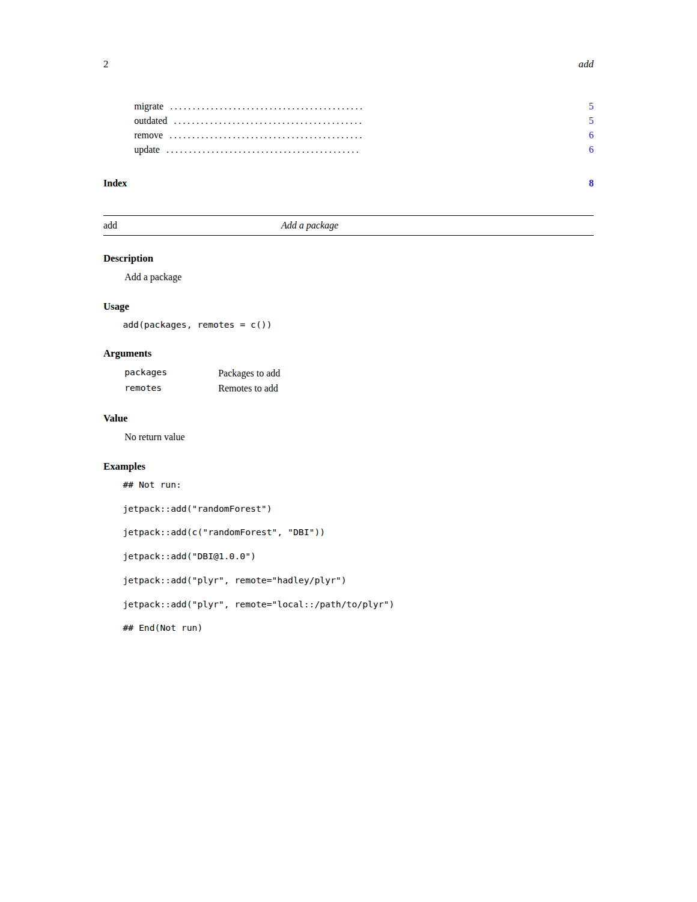2 add
migrate ........................................... 5
outdated .......................................... 5
remove ........................................... 6
update ........................................... 6
Index 8
add Add a package
Description
Add a package
Usage
add(packages, remotes = c())
Arguments
| packages | Packages to add |
| remotes | Remotes to add |
Value
No return value
Examples
## Not run:

jetpack::add("randomForest")

jetpack::add(c("randomForest", "DBI"))

jetpack::add("DBI@1.0.0")

jetpack::add("plyr", remote="hadley/plyr")

jetpack::add("plyr", remote="local::/path/to/plyr")

## End(Not run)